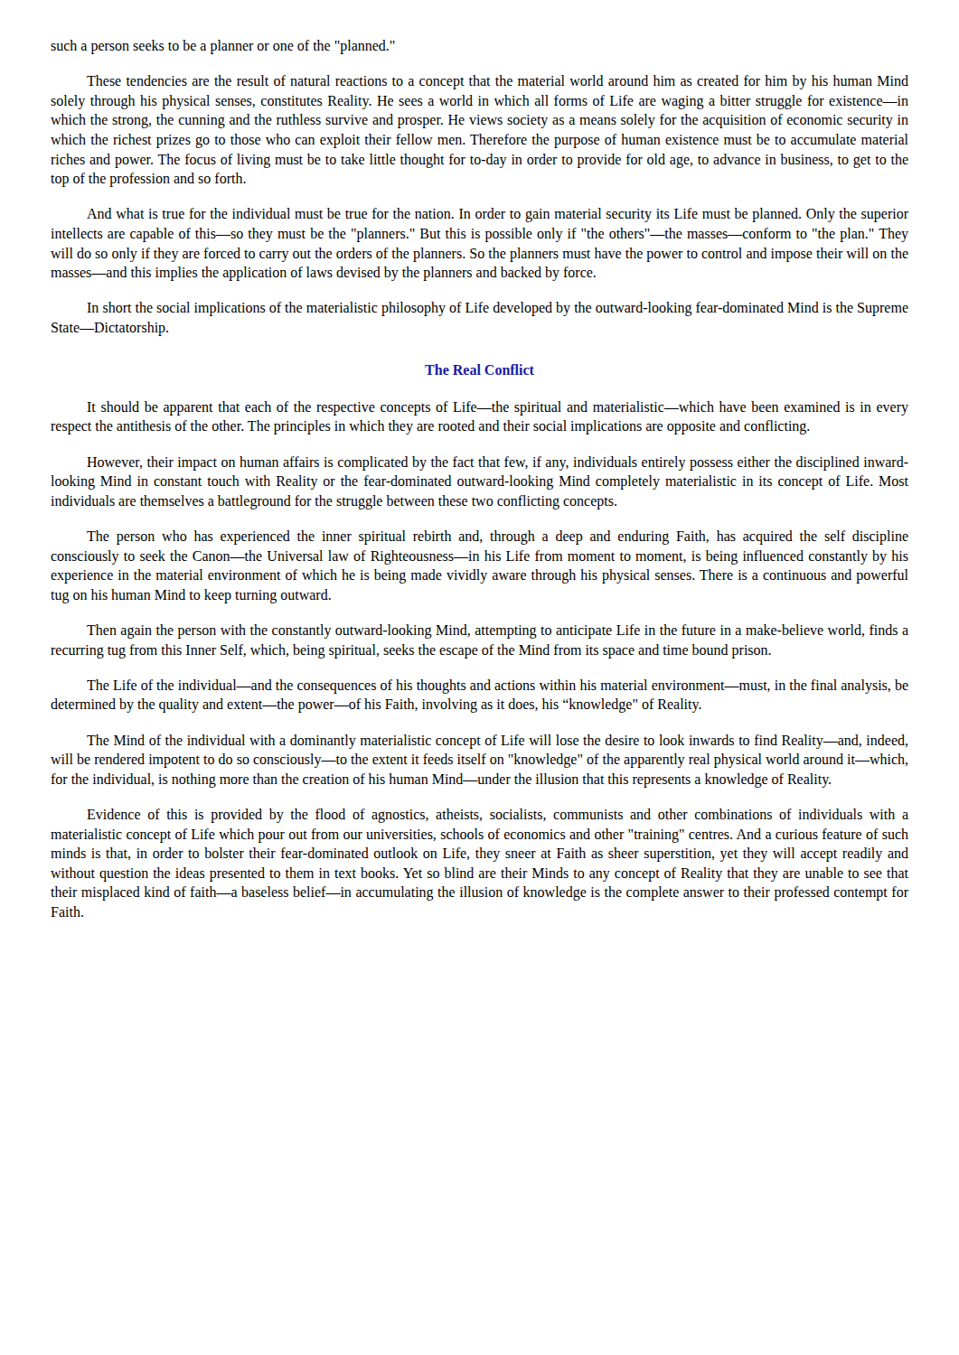such a person seeks to be a planner or one of the "planned."
These tendencies are the result of natural reactions to a concept that the material world around him as created for him by his human Mind solely through his physical senses, constitutes Reality. He sees a world in which all forms of Life are waging a bitter struggle for existence—in which the strong, the cunning and the ruthless survive and prosper. He views society as a means solely for the acquisition of economic security in which the richest prizes go to those who can exploit their fellow men. Therefore the purpose of human existence must be to accumulate material riches and power. The focus of living must be to take little thought for to-day in order to provide for old age, to advance in business, to get to the top of the profession and so forth.
And what is true for the individual must be true for the nation. In order to gain material security its Life must be planned. Only the superior intellects are capable of this—so they must be the "planners." But this is possible only if "the others"—the masses—conform to "the plan." They will do so only if they are forced to carry out the orders of the planners. So the planners must have the power to control and impose their will on the masses—and this implies the application of laws devised by the planners and backed by force.
In short the social implications of the materialistic philosophy of Life developed by the outward-looking fear-dominated Mind is the Supreme State—Dictatorship.
The Real Conflict
It should be apparent that each of the respective concepts of Life—the spiritual and materialistic—which have been examined is in every respect the antithesis of the other. The principles in which they are rooted and their social implications are opposite and conflicting.
However, their impact on human affairs is complicated by the fact that few, if any, individuals entirely possess either the disciplined inward-looking Mind in constant touch with Reality or the fear-dominated outward-looking Mind completely materialistic in its concept of Life. Most individuals are themselves a battleground for the struggle between these two conflicting concepts.
The person who has experienced the inner spiritual rebirth and, through a deep and enduring Faith, has acquired the self discipline consciously to seek the Canon—the Universal law of Righteousness—in his Life from moment to moment, is being influenced constantly by his experience in the material environment of which he is being made vividly aware through his physical senses. There is a continuous and powerful tug on his human Mind to keep turning outward.
Then again the person with the constantly outward-looking Mind, attempting to anticipate Life in the future in a make-believe world, finds a recurring tug from this Inner Self, which, being spiritual, seeks the escape of the Mind from its space and time bound prison.
The Life of the individual—and the consequences of his thoughts and actions within his material environment—must, in the final analysis, be determined by the quality and extent—the power—of his Faith, involving as it does, his “knowledge" of Reality.
The Mind of the individual with a dominantly materialistic concept of Life will lose the desire to look inwards to find Reality—and, indeed, will be rendered impotent to do so consciously—to the extent it feeds itself on "knowledge" of the apparently real physical world around it—which, for the individual, is nothing more than the creation of his human Mind—under the illusion that this represents a knowledge of Reality.
Evidence of this is provided by the flood of agnostics, atheists, socialists, communists and other combinations of individuals with a materialistic concept of Life which pour out from our universities, schools of economics and other "training" centres. And a curious feature of such minds is that, in order to bolster their fear-dominated outlook on Life, they sneer at Faith as sheer superstition, yet they will accept readily and without question the ideas presented to them in text books. Yet so blind are their Minds to any concept of Reality that they are unable to see that their misplaced kind of faith—a baseless belief—in accumulating the illusion of knowledge is the complete answer to their professed contempt for Faith.